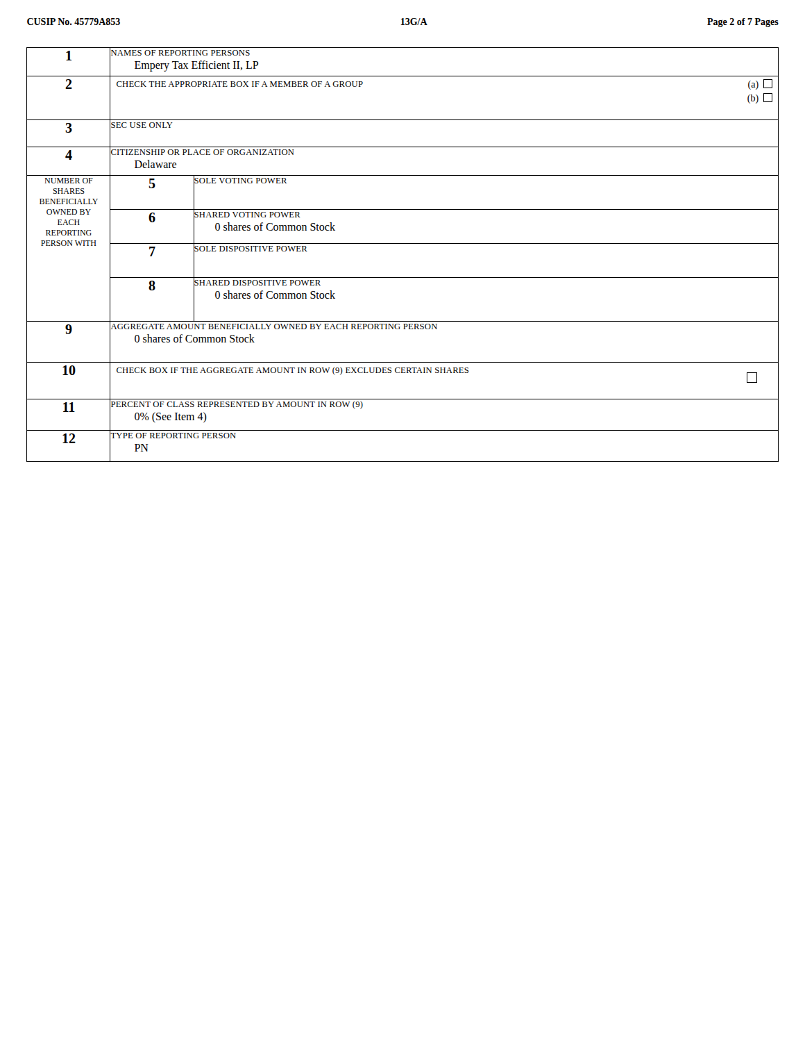CUSIP No. 45779A853
13G/A
Page 2 of 7 Pages
| 1 | NAMES OF REPORTING PERSONS Empery Tax Efficient II, LP |
| 2 | CHECK THE APPROPRIATE BOX IF A MEMBER OF A GROUP (a) (b) |
| 3 | SEC USE ONLY |
| 4 | CITIZENSHIP OR PLACE OF ORGANIZATION Delaware |
| NUMBER OF SHARES BENEFICIALLY OWNED BY EACH REPORTING PERSON WITH | / 5 / SOLE VOTING POWER / / 6 / SHARED VOTING POWER 0 shares of Common Stock / / 7 / SOLE DISPOSITIVE POWER / / 8 / SHARED DISPOSITIVE POWER 0 shares of Common Stock / |
| 9 | AGGREGATE AMOUNT BENEFICIALLY OWNED BY EACH REPORTING PERSON 0 shares of Common Stock |
| 10 | CHECK BOX IF THE AGGREGATE AMOUNT IN ROW (9) EXCLUDES CERTAIN SHARES |
| 11 | PERCENT OF CLASS REPRESENTED BY AMOUNT IN ROW (9) 0% (See Item 4) |
| 12 | TYPE OF REPORTING PERSON PN |